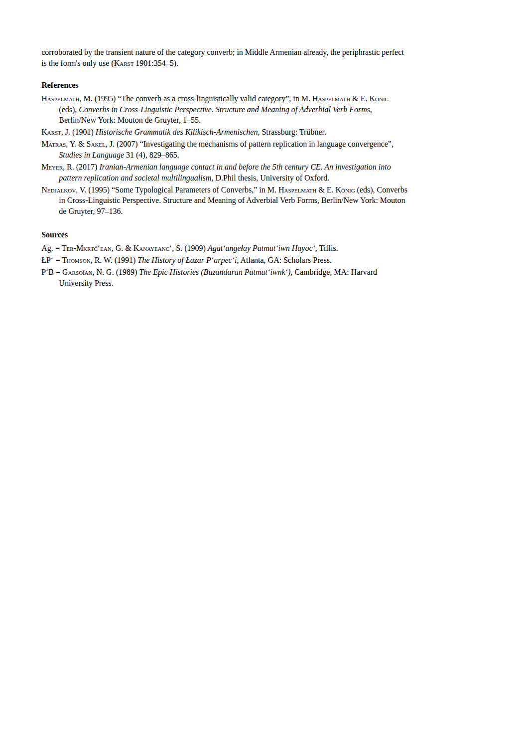corroborated by the transient nature of the category converb; in Middle Armenian already, the periphrastic perfect is the form's only use (Karst 1901:354–5).
References
Haspelmath, M. (1995) “The converb as a cross-linguistically valid category”, in M. Haspelmath & E. König (eds), Converbs in Cross-Linguistic Perspective. Structure and Meaning of Adverbial Verb Forms, Berlin/New York: Mouton de Gruyter, 1–55.
Karst, J. (1901) Historische Grammatik des Kilikisch-Armenischen, Strassburg: Trübner.
Matras, Y. & Sakel, J. (2007) “Investigating the mechanisms of pattern replication in language convergence”, Studies in Language 31 (4), 829–865.
Meyer, R. (2017) Iranian-Armenian language contact in and before the 5th century CE. An investigation into pattern replication and societal multilingualism, D.Phil thesis, University of Oxford.
Nedjalkov, V. (1995) “Some Typological Parameters of Converbs,” in M. Haspelmath & E. König (eds), Converbs in Cross-Linguistic Perspective. Structure and Meaning of Adverbial Verb Forms, Berlin/New York: Mouton de Gruyter, 97–136.
Sources
Ag. = Ter-Mkrtč‘ean, G. & Kanayeanc‘, S. (1909) Agat‘angełay Patmut‘iwn Hayoc‘, Tiflis.
ŁP‘ = Thomson, R. W. (1991) The History of Łazar P‘arpec‘i, Atlanta, GA: Scholars Press.
P‘B = Garsoïan, N. G. (1989) The Epic Histories (Buzandaran Patmut‘iwnk‘), Cambridge, MA: Harvard University Press.